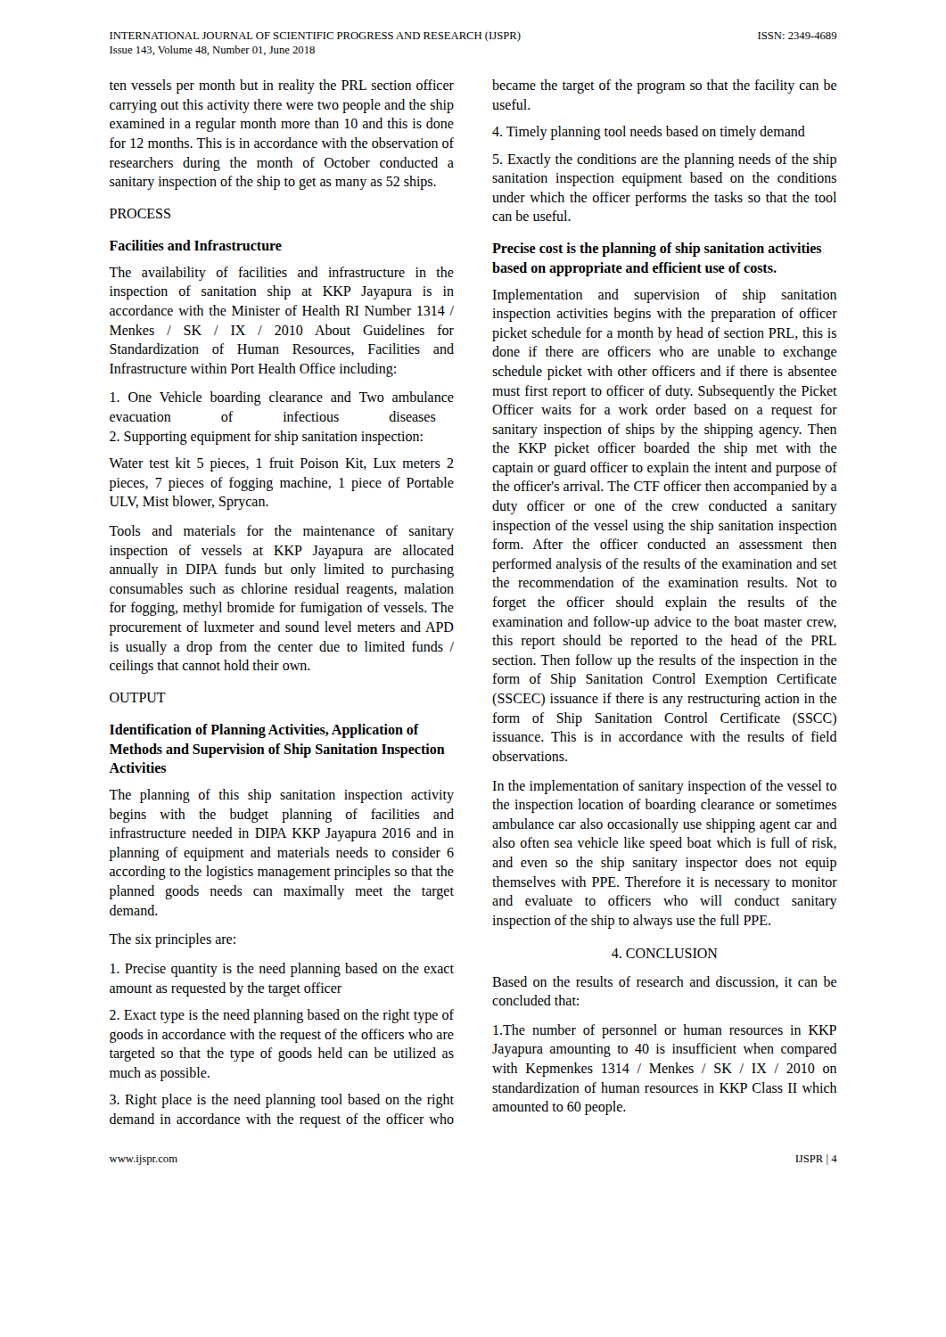INTERNATIONAL JOURNAL OF SCIENTIFIC PROGRESS AND RESEARCH (IJSPR) ISSN: 2349-4689
Issue 143, Volume 48, Number 01, June 2018
ten vessels per month but in reality the PRL section officer carrying out this activity there were two people and the ship examined in a regular month more than 10 and this is done for 12 months. This is in accordance with the observation of researchers during the month of October conducted a sanitary inspection of the ship to get as many as 52 ships.
Process
Facilities and Infrastructure
The availability of facilities and infrastructure in the inspection of sanitation ship at KKP Jayapura is in accordance with the Minister of Health RI Number 1314 / Menkes / SK / IX / 2010 About Guidelines for Standardization of Human Resources, Facilities and Infrastructure within Port Health Office including:
1. One Vehicle boarding clearance and Two ambulance evacuation of infectious diseases
2. Supporting equipment for ship sanitation inspection:
Water test kit 5 pieces, 1 fruit Poison Kit, Lux meters 2 pieces, 7 pieces of fogging machine, 1 piece of Portable ULV, Mist blower, Sprycan.
Tools and materials for the maintenance of sanitary inspection of vessels at KKP Jayapura are allocated annually in DIPA funds but only limited to purchasing consumables such as chlorine residual reagents, malation for fogging, methyl bromide for fumigation of vessels. The procurement of luxmeter and sound level meters and APD is usually a drop from the center due to limited funds / ceilings that cannot hold their own.
Output
Identification of Planning Activities, Application of Methods and Supervision of Ship Sanitation Inspection Activities
The planning of this ship sanitation inspection activity begins with the budget planning of facilities and infrastructure needed in DIPA KKP Jayapura 2016 and in planning of equipment and materials needs to consider 6 according to the logistics management principles so that the planned goods needs can maximally meet the target demand.
The six principles are:
1. Precise quantity is the need planning based on the exact amount as requested by the target officer
2. Exact type is the need planning based on the right type of goods in accordance with the request of the officers who are targeted so that the type of goods held can be utilized as much as possible.
3. Right place is the need planning tool based on the right demand in accordance with the request of the officer who became the target of the program so that the facility can be useful.
4. Timely planning tool needs based on timely demand
5. Exactly the conditions are the planning needs of the ship sanitation inspection equipment based on the conditions under which the officer performs the tasks so that the tool can be useful.
Precise cost is the planning of ship sanitation activities based on appropriate and efficient use of costs.
Implementation and supervision of ship sanitation inspection activities begins with the preparation of officer picket schedule for a month by head of section PRL, this is done if there are officers who are unable to exchange schedule picket with other officers and if there is absentee must first report to officer of duty. Subsequently the Picket Officer waits for a work order based on a request for sanitary inspection of ships by the shipping agency. Then the KKP picket officer boarded the ship met with the captain or guard officer to explain the intent and purpose of the officer's arrival. The CTF officer then accompanied by a duty officer or one of the crew conducted a sanitary inspection of the vessel using the ship sanitation inspection form. After the officer conducted an assessment then performed analysis of the results of the examination and set the recommendation of the examination results. Not to forget the officer should explain the results of the examination and follow-up advice to the boat master crew, this report should be reported to the head of the PRL section. Then follow up the results of the inspection in the form of Ship Sanitation Control Exemption Certificate (SSCEC) issuance if there is any restructuring action in the form of Ship Sanitation Control Certificate (SSCC) issuance. This is in accordance with the results of field observations.
In the implementation of sanitary inspection of the vessel to the inspection location of boarding clearance or sometimes ambulance car also occasionally use shipping agent car and also often sea vehicle like speed boat which is full of risk, and even so the ship sanitary inspector does not equip themselves with PPE. Therefore it is necessary to monitor and evaluate to officers who will conduct sanitary inspection of the ship to always use the full PPE.
4. Conclusion
Based on the results of research and discussion, it can be concluded that:
1.The number of personnel or human resources in KKP Jayapura amounting to 40 is insufficient when compared with Kepmenkes 1314 / Menkes / SK / IX / 2010 on standardization of human resources in KKP Class II which amounted to 60 people.
www.ijspr.com IJSPR | 4